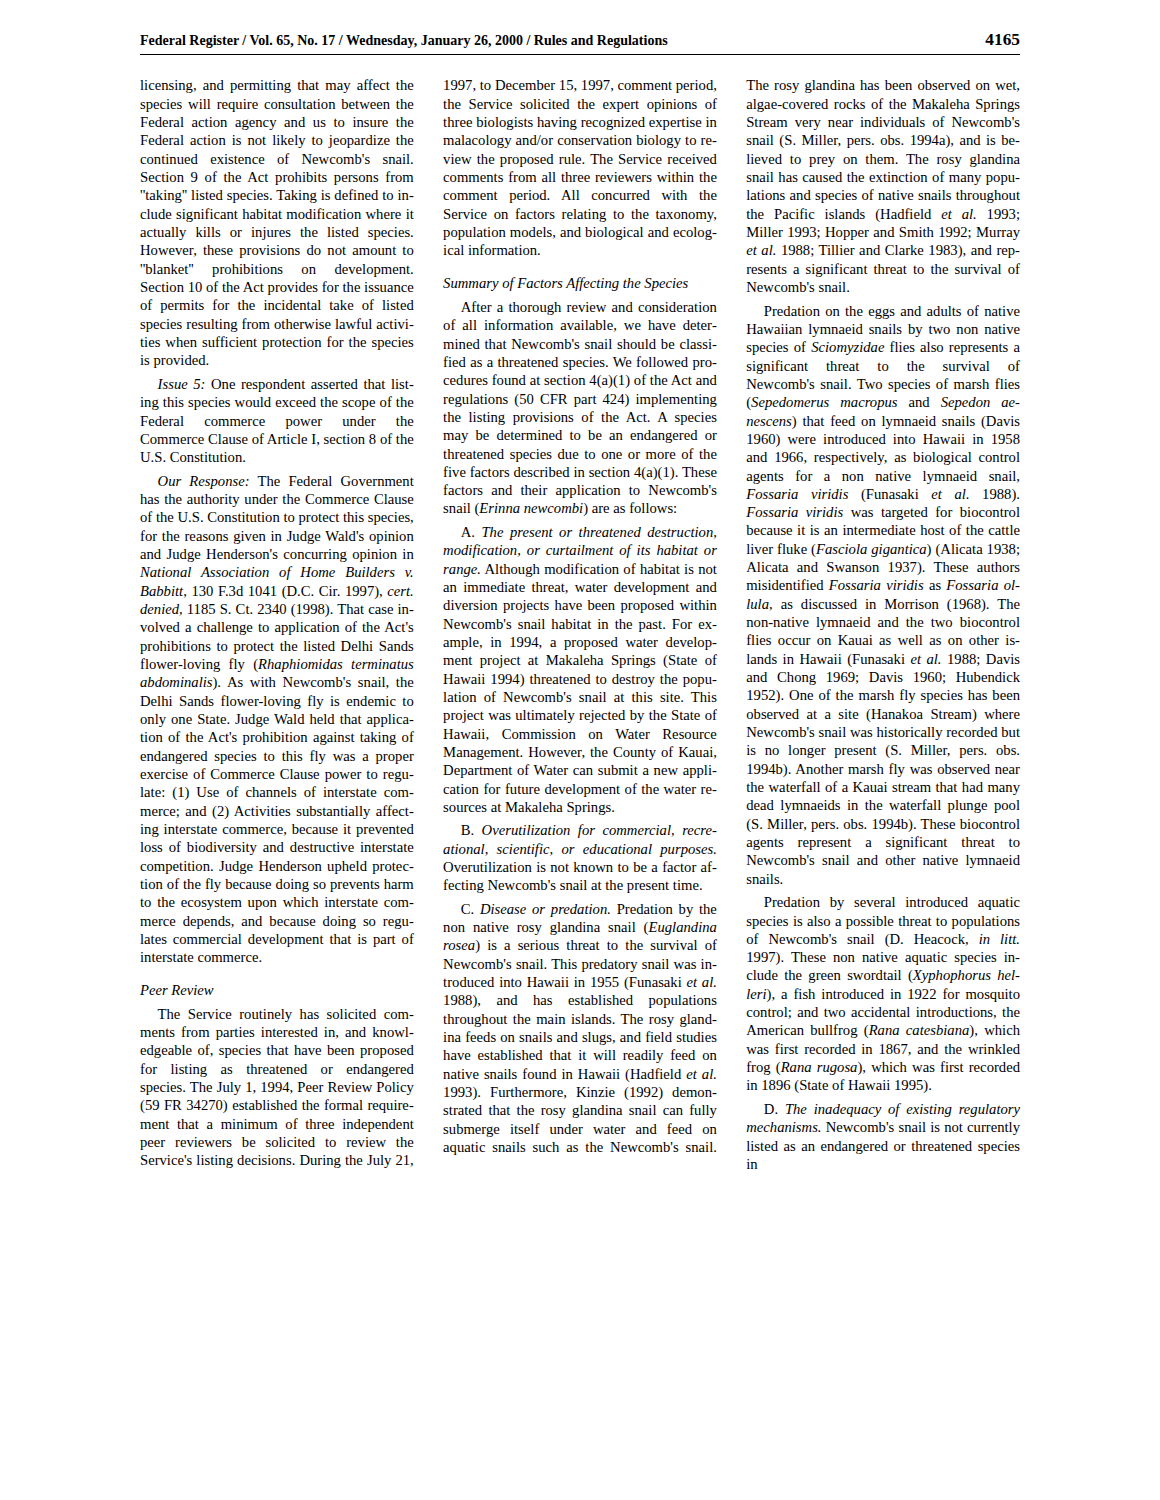Federal Register / Vol. 65, No. 17 / Wednesday, January 26, 2000 / Rules and Regulations 4165
licensing, and permitting that may affect the species will require consultation between the Federal action agency and us to insure the Federal action is not likely to jeopardize the continued existence of Newcomb's snail. Section 9 of the Act prohibits persons from ''taking'' listed species. Taking is defined to include significant habitat modification where it actually kills or injures the listed species. However, these provisions do not amount to ''blanket'' prohibitions on development. Section 10 of the Act provides for the issuance of permits for the incidental take of listed species resulting from otherwise lawful activities when sufficient protection for the species is provided.
Issue 5: One respondent asserted that listing this species would exceed the scope of the Federal commerce power under the Commerce Clause of Article I, section 8 of the U.S. Constitution.
Our Response: The Federal Government has the authority under the Commerce Clause of the U.S. Constitution to protect this species, for the reasons given in Judge Wald's opinion and Judge Henderson's concurring opinion in National Association of Home Builders v. Babbitt, 130 F.3d 1041 (D.C. Cir. 1997), cert. denied, 1185 S. Ct. 2340 (1998). That case involved a challenge to application of the Act's prohibitions to protect the listed Delhi Sands flower-loving fly (Rhaphiomidas terminatus abdominalis). As with Newcomb's snail, the Delhi Sands flower-loving fly is endemic to only one State. Judge Wald held that application of the Act's prohibition against taking of endangered species to this fly was a proper exercise of Commerce Clause power to regulate: (1) Use of channels of interstate commerce; and (2) Activities substantially affecting interstate commerce, because it prevented loss of biodiversity and destructive interstate competition. Judge Henderson upheld protection of the fly because doing so prevents harm to the ecosystem upon which interstate commerce depends, and because doing so regulates commercial development that is part of interstate commerce.
Peer Review
The Service routinely has solicited comments from parties interested in, and knowledgeable of, species that have been proposed for listing as threatened or endangered species. The July 1, 1994, Peer Review Policy (59 FR 34270) established the formal requirement that a minimum of three independent peer reviewers be solicited to review the Service's listing decisions. During the July 21, 1997, to December 15, 1997, comment period, the Service solicited the expert opinions of three biologists having recognized expertise in malacology and/or conservation biology to review the proposed rule. The Service received comments from all three reviewers within the comment period. All concurred with the Service on factors relating to the taxonomy, population models, and biological and ecological information.
Summary of Factors Affecting the Species
After a thorough review and consideration of all information available, we have determined that Newcomb's snail should be classified as a threatened species. We followed procedures found at section 4(a)(1) of the Act and regulations (50 CFR part 424) implementing the listing provisions of the Act. A species may be determined to be an endangered or threatened species due to one or more of the five factors described in section 4(a)(1). These factors and their application to Newcomb's snail (Erinna newcombi) are as follows:
A. The present or threatened destruction, modification, or curtailment of its habitat or range. Although modification of habitat is not an immediate threat, water development and diversion projects have been proposed within Newcomb's snail habitat in the past. For example, in 1994, a proposed water development project at Makaleha Springs (State of Hawaii 1994) threatened to destroy the population of Newcomb's snail at this site. This project was ultimately rejected by the State of Hawaii, Commission on Water Resource Management. However, the County of Kauai, Department of Water can submit a new application for future development of the water resources at Makaleha Springs.
B. Overutilization for commercial, recreational, scientific, or educational purposes. Overutilization is not known to be a factor affecting Newcomb's snail at the present time.
C. Disease or predation. Predation by the non native rosy glandina snail (Euglandina rosea) is a serious threat to the survival of Newcomb's snail. This predatory snail was introduced into Hawaii in 1955 (Funasaki et al. 1988), and has established populations throughout the main islands. The rosy glandina feeds on snails and slugs, and field studies have established that it will readily feed on native snails found in Hawaii (Hadfield et al. 1993). Furthermore, Kinzie (1992) demonstrated that the rosy glandina snail can fully submerge itself under water and feed on aquatic snails such as the Newcomb's snail. The rosy glandina has been observed on wet, algae-covered rocks of the Makaleha Springs Stream very near individuals of Newcomb's snail (S. Miller, pers. obs. 1994a), and is believed to prey on them. The rosy glandina snail has caused the extinction of many populations and species of native snails throughout the Pacific islands (Hadfield et al. 1993; Miller 1993; Hopper and Smith 1992; Murray et al. 1988; Tillier and Clarke 1983), and represents a significant threat to the survival of Newcomb's snail.
Predation on the eggs and adults of native Hawaiian lymnaeid snails by two non native species of Sciomyzidae flies also represents a significant threat to the survival of Newcomb's snail. Two species of marsh flies (Sepedomerus macropus and Sepedon aenescens) that feed on lymnaeid snails (Davis 1960) were introduced into Hawaii in 1958 and 1966, respectively, as biological control agents for a non native lymnaeid snail, Fossaria viridis (Funasaki et al. 1988). Fossaria viridis was targeted for biocontrol because it is an intermediate host of the cattle liver fluke (Fasciola gigantica) (Alicata 1938; Alicata and Swanson 1937). These authors misidentified Fossaria viridis as Fossaria ollula, as discussed in Morrison (1968). The non-native lymnaeid and the two biocontrol flies occur on Kauai as well as on other islands in Hawaii (Funasaki et al. 1988; Davis and Chong 1969; Davis 1960; Hubendick 1952). One of the marsh fly species has been observed at a site (Hanakoa Stream) where Newcomb's snail was historically recorded but is no longer present (S. Miller, pers. obs. 1994b). Another marsh fly was observed near the waterfall of a Kauai stream that had many dead lymnaeids in the waterfall plunge pool (S. Miller, pers. obs. 1994b). These biocontrol agents represent a significant threat to Newcomb's snail and other native lymnaeid snails.
Predation by several introduced aquatic species is also a possible threat to populations of Newcomb's snail (D. Heacock, in litt. 1997). These non native aquatic species include the green swordtail (Xyphophorus helleri), a fish introduced in 1922 for mosquito control; and two accidental introductions, the American bullfrog (Rana catesbiana), which was first recorded in 1867, and the wrinkled frog (Rana rugosa), which was first recorded in 1896 (State of Hawaii 1995).
D. The inadequacy of existing regulatory mechanisms. Newcomb's snail is not currently listed as an endangered or threatened species in